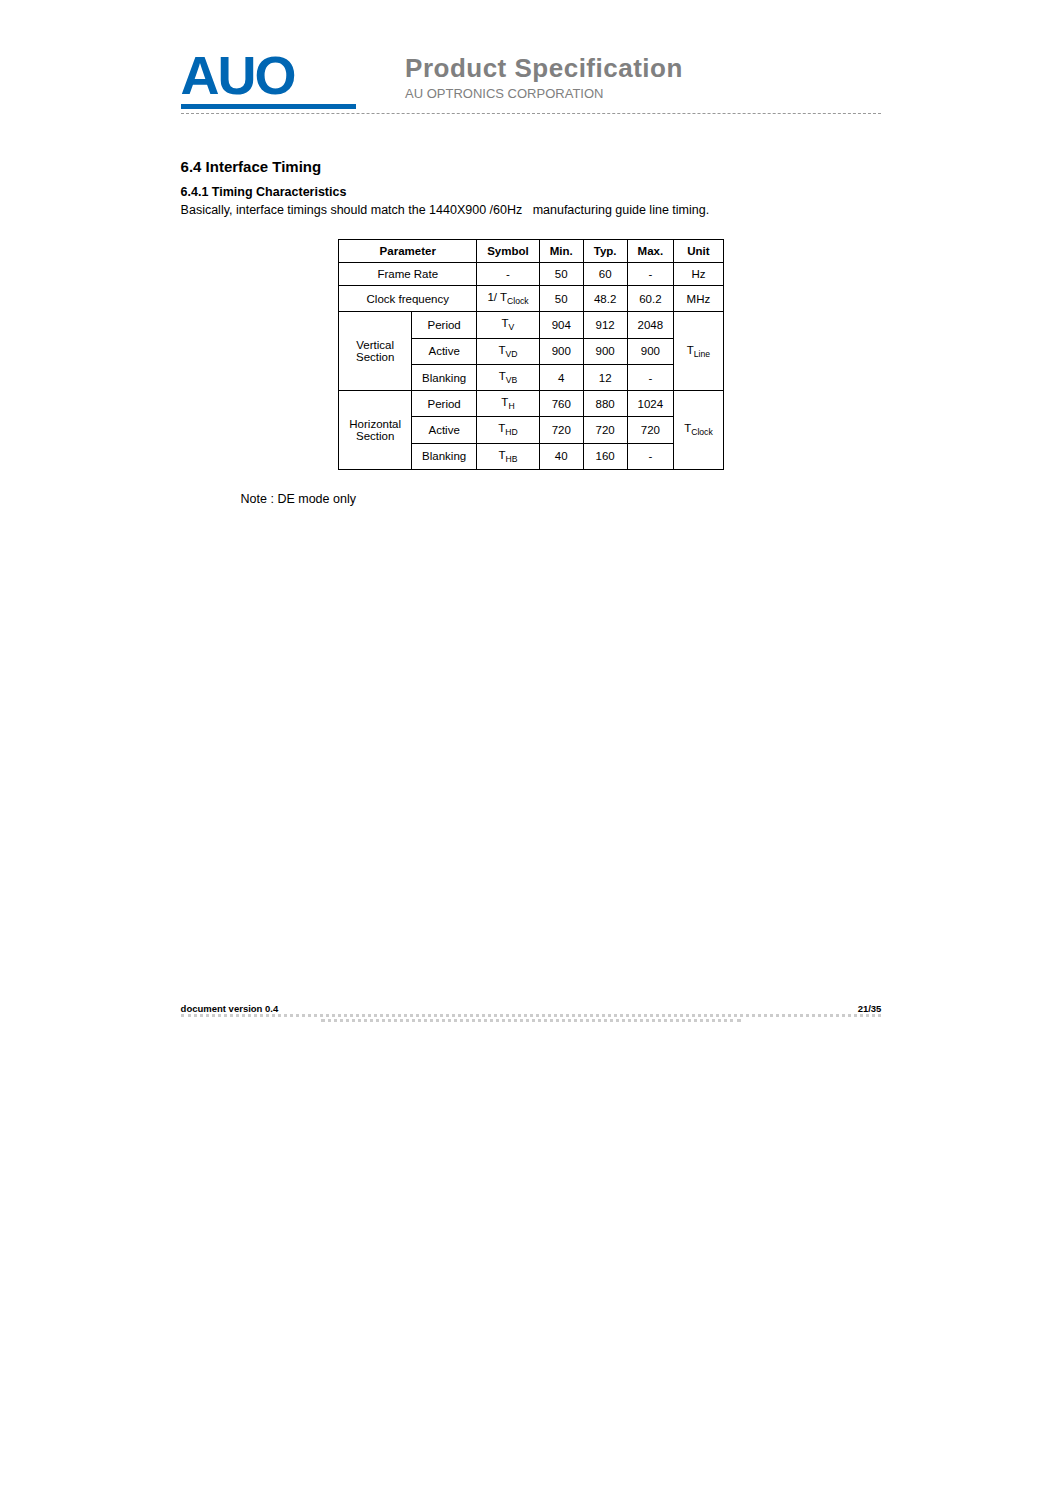AUO
Product Specification
AU OPTRONICS CORPORATION
6.4 Interface Timing
6.4.1 Timing Characteristics
Basically, interface timings should match the 1440X900 /60Hz manufacturing guide line timing.
| Parameter | Symbol | Min. | Typ. | Max. | Unit |
| --- | --- | --- | --- | --- | --- |
| Frame Rate | - | 50 | 60 | - | Hz |
| Clock frequency | 1/ T Clock | 50 | 48.2 | 60.2 | MHz |
| Vertical Section | Period | T V | 904 | 912 | 2048 | T Line |
| Active | T VD | 900 | 900 | 900 |
| Blanking | T VB | 4 | 12 | - |
| Horizontal Section | Period | T H | 760 | 880 | 1024 | T Clock |
| Active | T HD | 720 | 720 | 720 |
| Blanking | T HB | 40 | 160 | - |
Note : DE mode only
document version 0.4 21/35